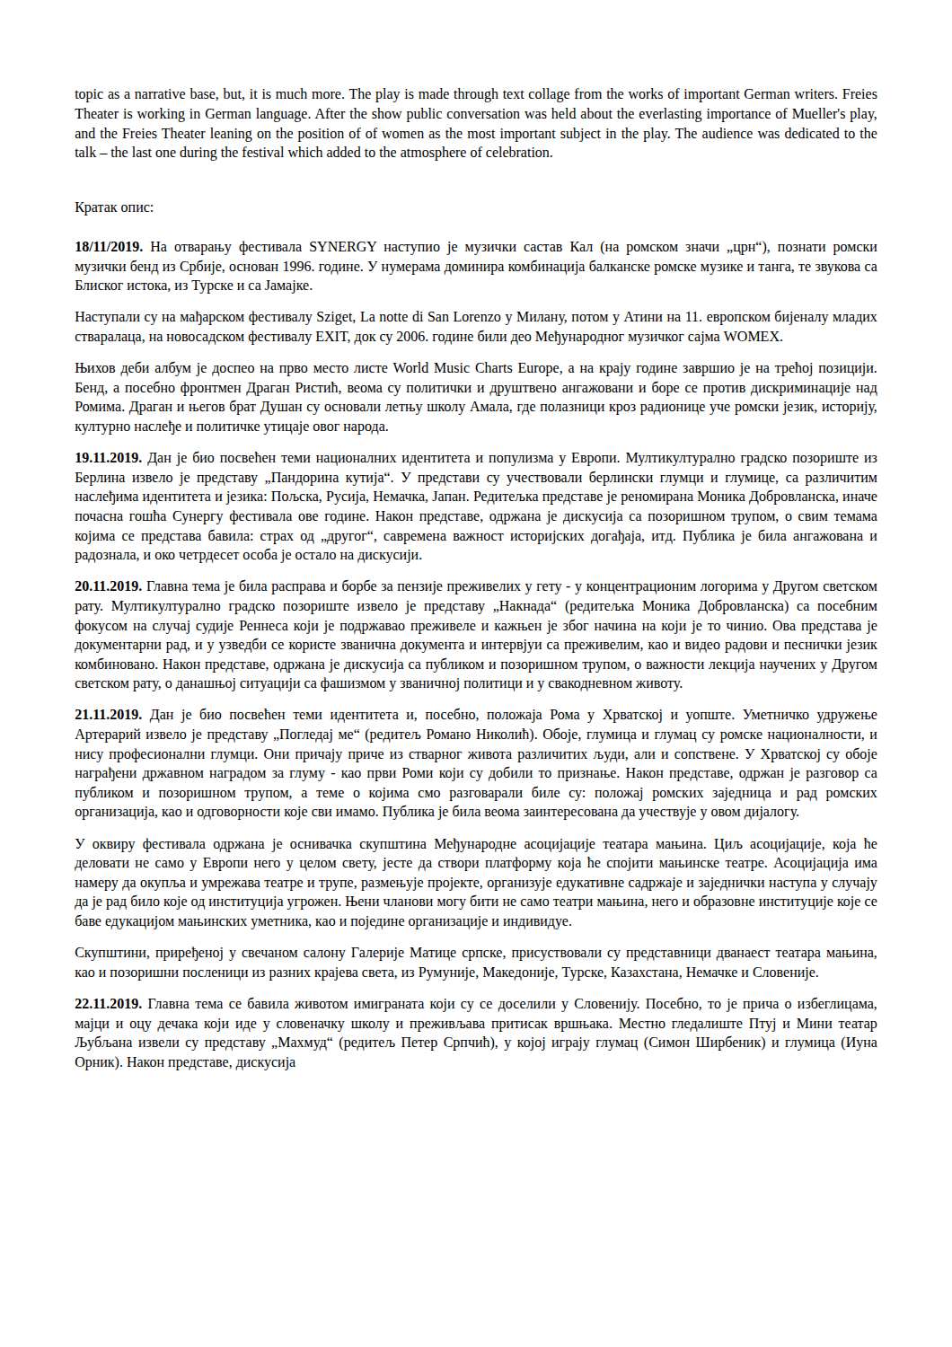topic as a narrative base, but, it is much more. The play is made through text collage from the works of important German writers. Freies Theater is working in German language. After the show public conversation was held about the everlasting importance of Mueller's play, and the Freies Theater leaning on the position of of women as the most important subject in the play. The audience was dedicated to the talk – the last one during the festival which added to the atmosphere of celebration.
Кратак опис:
18/11/2019. На отварању фестивала SYNERGY наступио је музички састав Кал (на ромском значи „црн“), познати ромски музички бенд из Србије, основан 1996. године. У нумерама доминира комбинација балканске ромске музике и танга, те звукова са Блиског истока, из Турске и са Јамајке.
Наступали су на мађарском фестивалу Sziget, La notte di San Lorenzo у Милану, потом у Атини на 11. европском бијеналу младих стваралаца, на новосадском фестивалу EXIT, док су 2006. године били део Међународног музичког сајма WOMEX.
Њихов деби албум је доспео на прво место листе World Music Charts Europe, а на крају године завршио је на трећој позицији. Бенд, а посебно фронтмен Драган Ристић, веома су политички и друштвено ангажовани и боре се против дискриминације над Ромима. Драган и његов брат Душан су основали летњу школу Амала, где полазници кроз радионице уче ромски језик, историју, културно наслеђе и политичке утицаје овог народа.
19.11.2019. Дан је био посвећен теми националних идентитета и популизма у Европи. Мултикултурално градско позориште из Берлина извело је представу „Пандорина кутија“. У представи су учествовали берлински глумци и глумице, са различитим наслеђима идентитета и језика: Пољска, Русија, Немачка, Јапан. Редитељка представе је реномирана Моника Добровланска, иначе почасна гошћа Сунергу фестивала ове године. Након представе, одржана је дискусија са позоришном трупом, о свим темама којима се представа бавила: страх од „другог“, савремена важност историјских догађаја, итд. Публика је била ангажована и радознала, и око четрдесет особа је остало на дискусији.
20.11.2019. Главна тема је била расправа и борбе за пензије преживелих у гету - у концентрационим логорима у Другом светском рату. Мултикултурално градско позориште извело је представу „Накнада“ (редитељка Моника Добровланска) са посебним фокусом на случај судије Реннеса који је подржавао преживеле и кажњен је због начина на који је то чинио. Ова представа је документарни рад, и у узведби се користе званична документа и интервјуи са преживелим, као и видео радови и песнички језик комбиновано. Након представе, одржана је дискусија са публиком и позоришном трупом, о важности лекција научених у Другом светском рату, о данашњој ситуацији са фашизмом у званичној политици и у свакодневном животу.
21.11.2019. Дан је био посвећен теми идентитета и, посебно, положаја Рома у Хрватској и уопште. Уметничко удружење Артерарий извело је представу „Погледај ме“ (редитељ Романо Николић). Обоје, глумица и глумац су ромске националности, и нису професионални глумци. Они причају приче из стварног живота различитих људи, али и сопствене. У Хрватској су обоје награђени државном наградом за глуму - као први Роми који су добили то признање. Након представе, одржан је разговор са публиком и позоришном трупом, а теме о којима смо разговарали биле су: положај ромских заједница и рад ромских организација, као и одговорности које сви имамо. Публика је била веома заинтересована да учествује у овом дијалогу.
У оквиру фестивала одржана је оснивачка скупштина Међународне асоцијације театара мањина. Циљ асоцијације, која ће делoвати не само у Европи него у целом свету, јесте да створи платформу која ће спојити мањинске театре. Асоцијација има намеру да окупља и умрежава театре и трупе, размењује пројекте, организује едукативне садржаје и заједнички наступа у случају да је рад било које од институција угрожен. Њени чланови могу бити не само театри мањина, него и образовне институције које се баве едукацијом мањинских уметника, као и појединe организације и индивидуе.
Скупштини, приређеној у свечаном салону Галерије Матице српске, присуствовали су представници дванаест театара мањина, као и позоришни послeници из разних крајева света, из Румуније, Македоније, Турске, Казахстана, Немачке и Словеније.
22.11.2019. Главна тема се бавила животом имиграната који су се доселили у Словенију. Посебно, то је прича о избеглицама, мајци и оцу дечака који иде у словеначку школу и преживљава притисак вршњака. Местно гледалиште Птуј и Мини театар Љубљана извели су представу „Махмуд“ (редитељ Петер Српчић), у којој играју глумац (Симон Ширбеник) и глумица (Иуна Орник). Након представе, дискусија